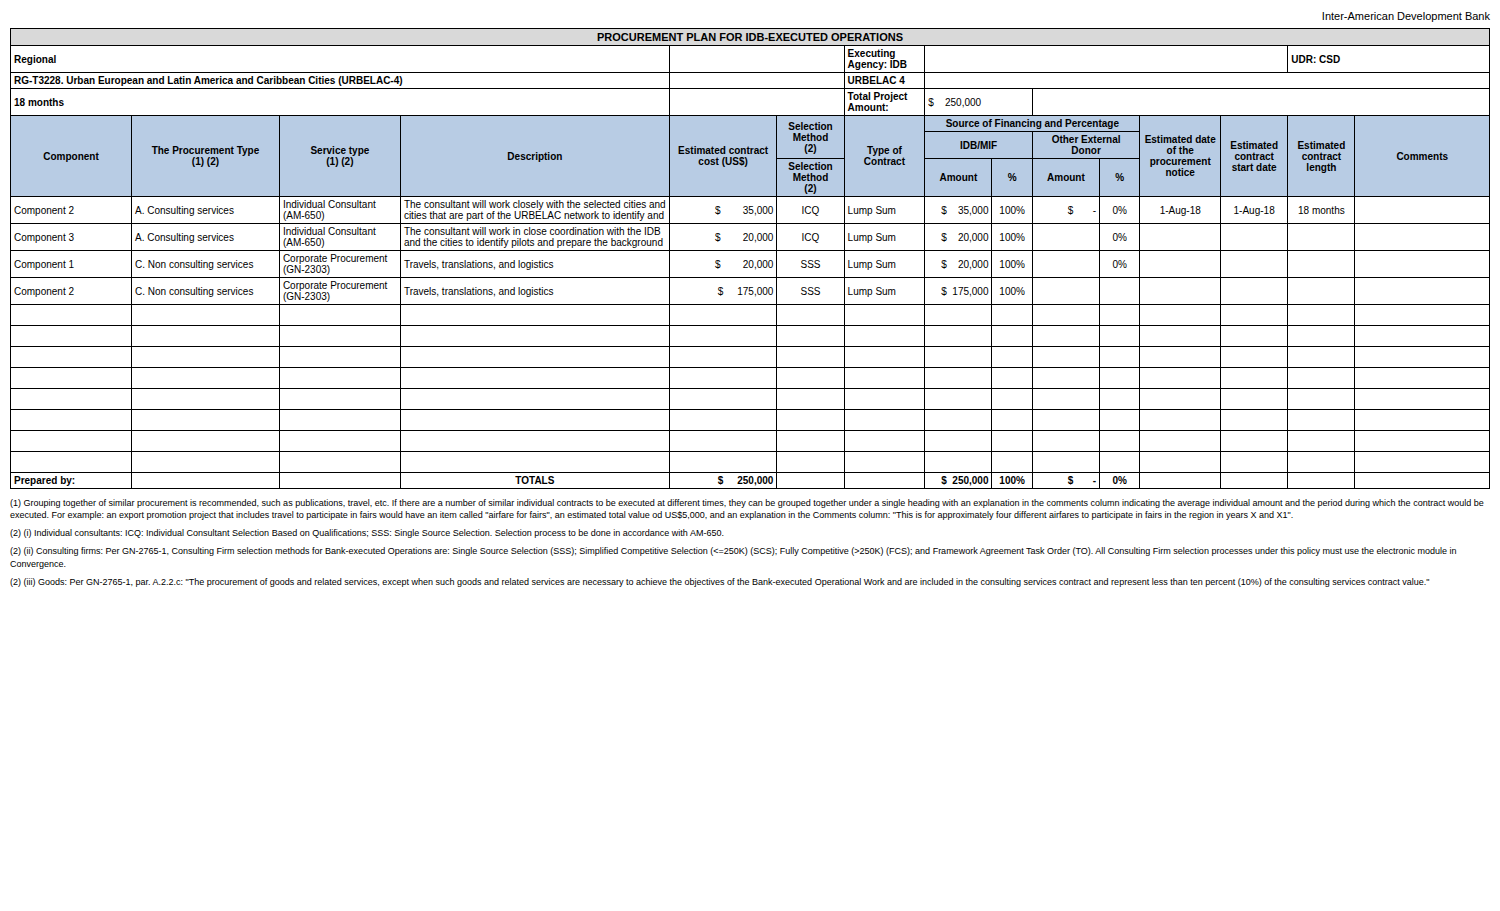Inter-American Development Bank
| PROCUREMENT PLAN FOR IDB-EXECUTED OPERATIONS |
| Regional | | Executing Agency: IDB | | UDR: CSD |
| RG-T3228. Urban European and Latin America and Caribbean Cities (URBELAC-4) | | URBELAC 4 | |
| 18 months | | Total Project Amount: | $ 250,000 | |
| Component | The Procurement Type (1) (2) | Service type (1) (2) | Description | Estimated contract cost (US$) | Selection Method (2) | Type of Contract | Source of Financing and Percentage | Estimated date of the procurement notice | Estimated contract start date | Estimated contract length | Comments |
| IDB/MIF | Other External Donor |
| Selection Method (2) | Amount | % | Amount | % |
| Component 2 | A. Consulting services | Individual Consultant (AM-650) | The consultant will work closely with the selected cities and cities that are part of the URBELAC network to identify and | $ 35,000 | ICQ | Lump Sum | $ 35,000 | 100% | $ - | 0% | 1-Aug-18 | 1-Aug-18 | 18 months | |
| Component 3 | A. Consulting services | Individual Consultant (AM-650) | The consultant will work in close coordination with the IDB and the cities to identify pilots and prepare the background | $ 20,000 | ICQ | Lump Sum | $ 20,000 | 100% | | 0% | | | | |
| Component 1 | C. Non consulting services | Corporate Procurement (GN-2303) | Travels, translations, and logistics | $ 20,000 | SSS | Lump Sum | $ 20,000 | 100% | | 0% | | | | |
| Component 2 | C. Non consulting services | Corporate Procurement (GN-2303) | Travels, translations, and logistics | $ 175,000 | SSS | Lump Sum | $ 175,000 | 100% | | | | | | |
| Prepared by: | | | TOTALS | $ 250,000 | | | $ 250,000 | 100% | $ - | 0% | | | | |
(1) Grouping together of similar procurement is recommended, such as publications, travel, etc. If there are a number of similar individual contracts to be executed at different times, they can be grouped together under a single heading with an explanation in the comments column indicating the average individual amount and the period during which the contract would be executed. For example: an export promotion project that includes travel to participate in fairs would have an item called "airfare for fairs", an estimated total value od US$5,000, and an explanation in the Comments column: "This is for approximately four different airfares to participate in fairs in the region in years X and X1".
(2) (i) Individual consultants: ICQ: Individual Consultant Selection Based on Qualifications; SSS: Single Source Selection. Selection process to be done in accordance with AM-650.
(2) (ii) Consulting firms: Per GN-2765-1, Consulting Firm selection methods for Bank-executed Operations are: Single Source Selection (SSS); Simplified Competitive Selection (<=250K) (SCS); Fully Competitive (>250K) (FCS); and Framework Agreement Task Order (TO). All Consulting Firm selection processes under this policy must use the electronic module in Convergence.
(2) (iii) Goods: Per GN-2765-1, par. A.2.2.c: "The procurement of goods and related services, except when such goods and related services are necessary to achieve the objectives of the Bank-executed Operational Work and are included in the consulting services contract and represent less than ten percent (10%) of the consulting services contract value."